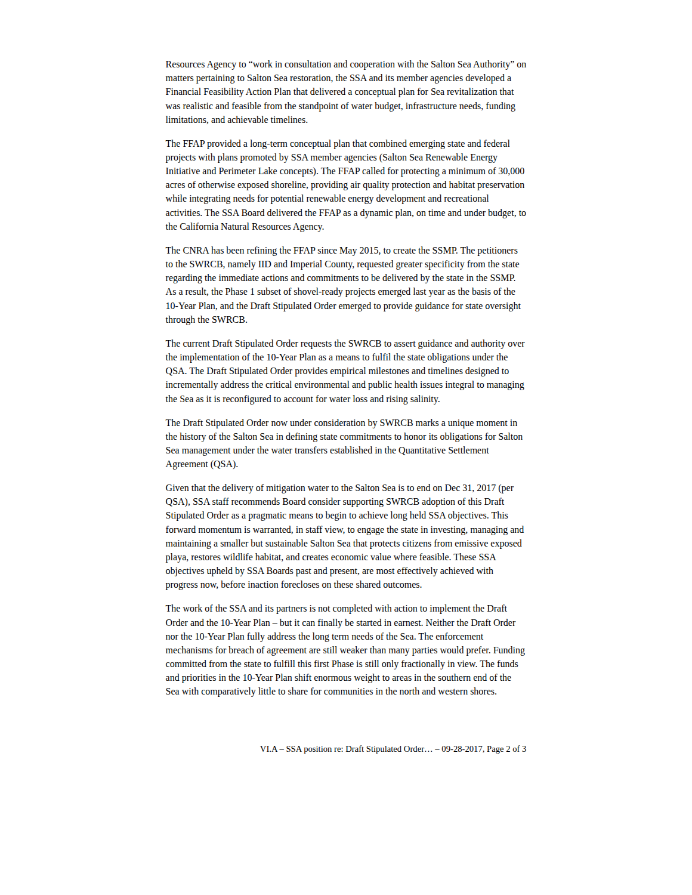Resources Agency to “work in consultation and cooperation with the Salton Sea Authority” on matters pertaining to Salton Sea restoration, the SSA and its member agencies developed a Financial Feasibility Action Plan that delivered a conceptual plan for Sea revitalization that was realistic and feasible from the standpoint of water budget, infrastructure needs, funding limitations, and achievable timelines.
The FFAP provided a long-term conceptual plan that combined emerging state and federal projects with plans promoted by SSA member agencies (Salton Sea Renewable Energy Initiative and Perimeter Lake concepts). The FFAP called for protecting a minimum of 30,000 acres of otherwise exposed shoreline, providing air quality protection and habitat preservation while integrating needs for potential renewable energy development and recreational activities. The SSA Board delivered the FFAP as a dynamic plan, on time and under budget, to the California Natural Resources Agency.
The CNRA has been refining the FFAP since May 2015, to create the SSMP. The petitioners to the SWRCB, namely IID and Imperial County, requested greater specificity from the state regarding the immediate actions and commitments to be delivered by the state in the SSMP. As a result, the Phase 1 subset of shovel-ready projects emerged last year as the basis of the 10-Year Plan, and the Draft Stipulated Order emerged to provide guidance for state oversight through the SWRCB.
The current Draft Stipulated Order requests the SWRCB to assert guidance and authority over the implementation of the 10-Year Plan as a means to fulfil the state obligations under the QSA. The Draft Stipulated Order provides empirical milestones and timelines designed to incrementally address the critical environmental and public health issues integral to managing the Sea as it is reconfigured to account for water loss and rising salinity.
The Draft Stipulated Order now under consideration by SWRCB marks a unique moment in the history of the Salton Sea in defining state commitments to honor its obligations for Salton Sea management under the water transfers established in the Quantitative Settlement Agreement (QSA).
Given that the delivery of mitigation water to the Salton Sea is to end on Dec 31, 2017 (per QSA), SSA staff recommends Board consider supporting SWRCB adoption of this Draft Stipulated Order as a pragmatic means to begin to achieve long held SSA objectives. This forward momentum is warranted, in staff view, to engage the state in investing, managing and maintaining a smaller but sustainable Salton Sea that protects citizens from emissive exposed playa, restores wildlife habitat, and creates economic value where feasible. These SSA objectives upheld by SSA Boards past and present, are most effectively achieved with progress now, before inaction forecloses on these shared outcomes.
The work of the SSA and its partners is not completed with action to implement the Draft Order and the 10-Year Plan – but it can finally be started in earnest. Neither the Draft Order nor the 10-Year Plan fully address the long term needs of the Sea. The enforcement mechanisms for breach of agreement are still weaker than many parties would prefer. Funding committed from the state to fulfill this first Phase is still only fractionally in view. The funds and priorities in the 10-Year Plan shift enormous weight to areas in the southern end of the Sea with comparatively little to share for communities in the north and western shores.
VI.A – SSA position re: Draft Stipulated Order… – 09-28-2017, Page 2 of 3